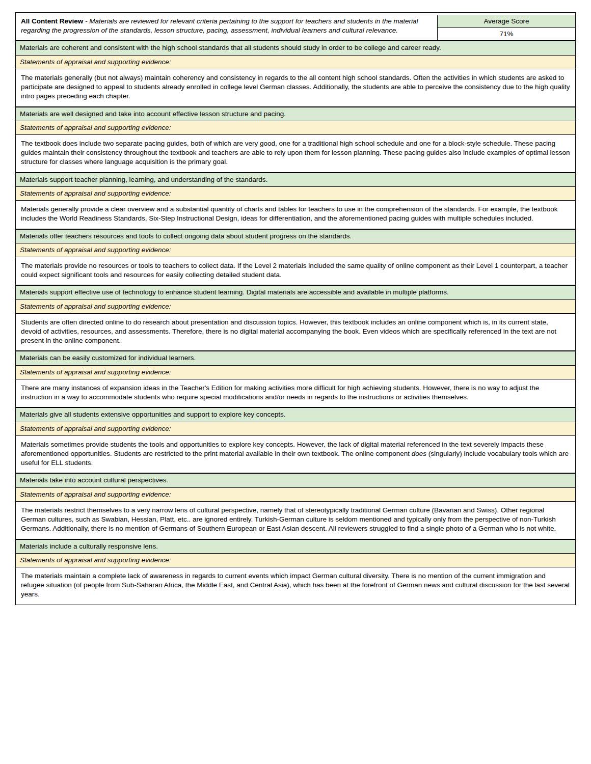All Content Review - Materials are reviewed for relevant criteria pertaining to the support for teachers and students in the material regarding the progression of the standards, lesson structure, pacing, assessment, individual learners and cultural relevance.
Average Score
71%
Materials are coherent and consistent with the high school standards that all students should study in order to be college and career ready.
Statements of appraisal and supporting evidence:
The materials generally (but not always) maintain coherency and consistency in regards to the all content high school standards. Often the activities in which students are asked to participate are designed to appeal to students already enrolled in college level German classes. Additionally, the students are able to perceive the consistency due to the high quality intro pages preceding each chapter.
Materials are well designed and take into account effective lesson structure and pacing.
Statements of appraisal and supporting evidence:
The textbook does include two separate pacing guides, both of which are very good, one for a traditional high school schedule and one for a block-style schedule. These pacing guides maintain their consistency throughout the textbook and teachers are able to rely upon them for lesson planning. These pacing guides also include examples of optimal lesson structure for classes where language acquisition is the primary goal.
Materials support teacher planning, learning, and understanding of the standards.
Statements of appraisal and supporting evidence:
Materials generally provide a clear overview and a substantial quantity of charts and tables for teachers to use in the comprehension of the standards. For example, the textbook includes the World Readiness Standards, Six-Step Instructional Design, ideas for differentiation, and the aforementioned pacing guides with multiple schedules included.
Materials offer teachers resources and tools to collect ongoing data about student progress on the standards.
Statements of appraisal and supporting evidence:
The materials provide no resources or tools to teachers to collect data. If the Level 2 materials included the same quality of online component as their Level 1 counterpart, a teacher could expect significant tools and resources for easily collecting detailed student data.
Materials support effective use of technology to enhance student learning. Digital materials are accessible and available in multiple platforms.
Statements of appraisal and supporting evidence:
Students are often directed online to do research about presentation and discussion topics. However, this textbook includes an online component which is, in its current state, devoid of activities, resources, and assessments. Therefore, there is no digital material accompanying the book. Even videos which are specifically referenced in the text are not present in the online component.
Materials can be easily customized for individual learners.
Statements of appraisal and supporting evidence:
There are many instances of expansion ideas in the Teacher's Edition for making activities more difficult for high achieving students. However, there is no way to adjust the instruction in a way to accommodate students who require special modifications and/or needs in regards to the instructions or activities themselves.
Materials give all students extensive opportunities and support to explore key concepts.
Statements of appraisal and supporting evidence:
Materials sometimes provide students the tools and opportunities to explore key concepts. However, the lack of digital material referenced in the text severely impacts these aforementioned opportunities. Students are restricted to the print material available in their own textbook. The online component does (singularly) include vocabulary tools which are useful for ELL students.
Materials take into account cultural perspectives.
Statements of appraisal and supporting evidence:
The materials restrict themselves to a very narrow lens of cultural perspective, namely that of stereotypically traditional German culture (Bavarian and Swiss). Other regional German cultures, such as Swabian, Hessian, Platt, etc.. are ignored entirely. Turkish-German culture is seldom mentioned and typically only from the perspective of non-Turkish Germans. Additionally, there is no mention of Germans of Southern European or East Asian descent. All reviewers struggled to find a single photo of a German who is not white.
Materials include a culturally responsive lens.
Statements of appraisal and supporting evidence:
The materials maintain a complete lack of awareness in regards to current events which impact German cultural diversity. There is no mention of the current immigration and refugee situation (of people from Sub-Saharan Africa, the Middle East, and Central Asia), which has been at the forefront of German news and cultural discussion for the last several years.